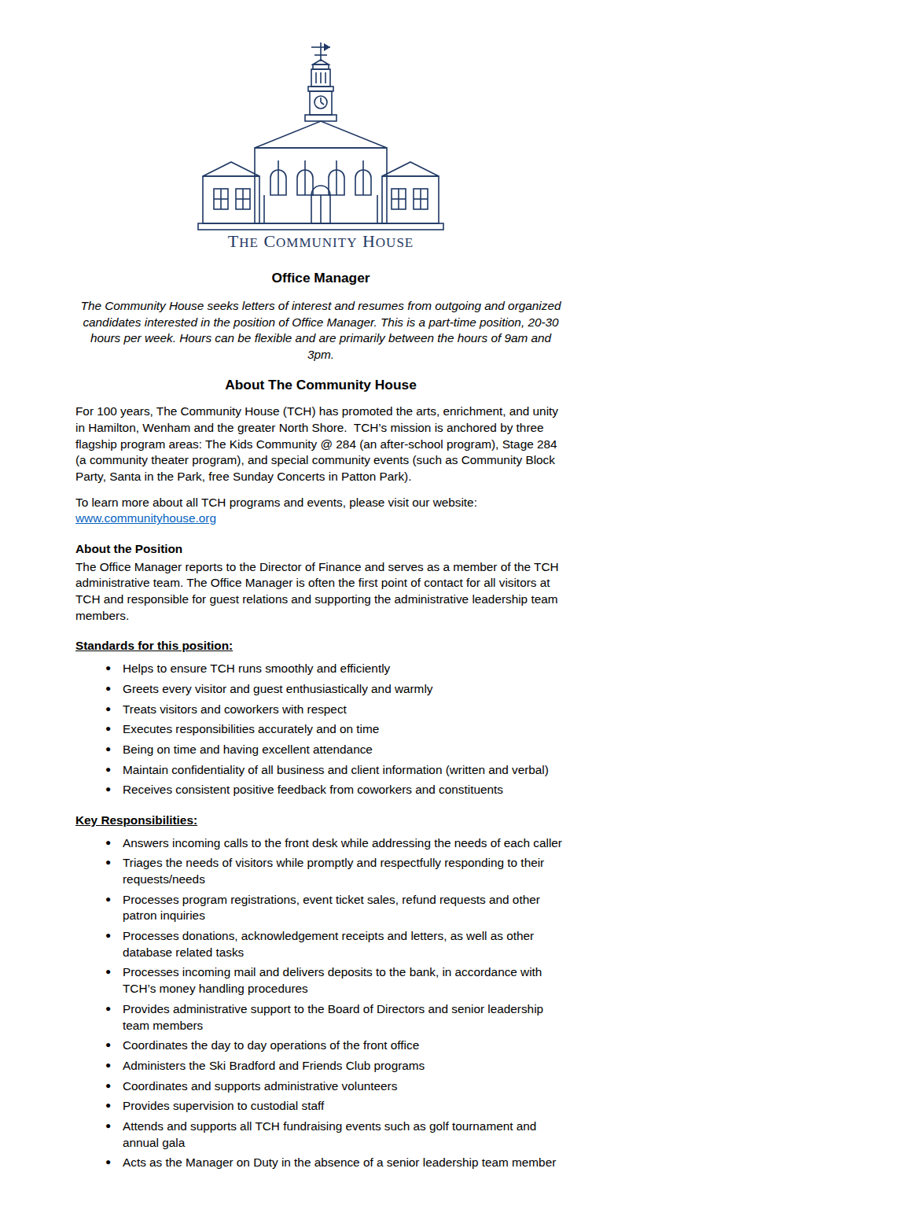THE COMMUNITY HOUSE
Office Manager
The Community House seeks letters of interest and resumes from outgoing and organized candidates interested in the position of Office Manager. This is a part-time position, 20-30 hours per week. Hours can be flexible and are primarily between the hours of 9am and 3pm.
About The Community House
For 100 years, The Community House (TCH) has promoted the arts, enrichment, and unity in Hamilton, Wenham and the greater North Shore. TCH’s mission is anchored by three flagship program areas: The Kids Community @ 284 (an after-school program), Stage 284 (a community theater program), and special community events (such as Community Block Party, Santa in the Park, free Sunday Concerts in Patton Park).
To learn more about all TCH programs and events, please visit our website: www.communityhouse.org
About the Position
The Office Manager reports to the Director of Finance and serves as a member of the TCH administrative team. The Office Manager is often the first point of contact for all visitors at TCH and responsible for guest relations and supporting the administrative leadership team members.
Standards for this position:
Helps to ensure TCH runs smoothly and efficiently
Greets every visitor and guest enthusiastically and warmly
Treats visitors and coworkers with respect
Executes responsibilities accurately and on time
Being on time and having excellent attendance
Maintain confidentiality of all business and client information (written and verbal)
Receives consistent positive feedback from coworkers and constituents
Key Responsibilities:
Answers incoming calls to the front desk while addressing the needs of each caller
Triages the needs of visitors while promptly and respectfully responding to their requests/needs
Processes program registrations, event ticket sales, refund requests and other patron inquiries
Processes donations, acknowledgement receipts and letters, as well as other database related tasks
Processes incoming mail and delivers deposits to the bank, in accordance with TCH’s money handling procedures
Provides administrative support to the Board of Directors and senior leadership team members
Coordinates the day to day operations of the front office
Administers the Ski Bradford and Friends Club programs
Coordinates and supports administrative volunteers
Provides supervision to custodial staff
Attends and supports all TCH fundraising events such as golf tournament and annual gala
Acts as the Manager on Duty in the absence of a senior leadership team member